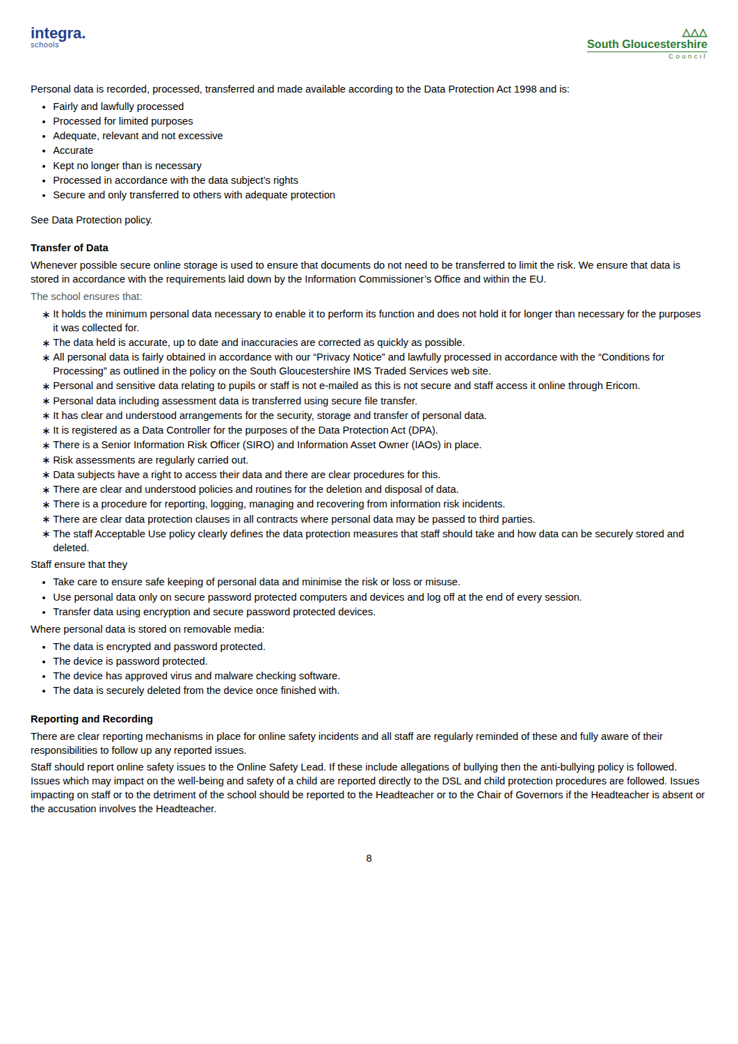integra.schools
△△△
South Gloucestershire Council
Personal data is recorded, processed, transferred and made available according to the Data Protection Act 1998 and is:
Fairly and lawfully processed
Processed for limited purposes
Adequate, relevant and not excessive
Accurate
Kept no longer than is necessary
Processed in accordance with the data subject’s rights
Secure and only transferred to others with adequate protection
See Data Protection policy.
Transfer of Data
Whenever possible secure online storage is used to ensure that documents do not need to be transferred to limit the risk. We ensure that data is stored in accordance with the requirements laid down by the Information Commissioner’s Office and within the EU.
The school ensures that:
It holds the minimum personal data necessary to enable it to perform its function and does not hold it for longer than necessary for the purposes it was collected for.
The data held is accurate, up to date and inaccuracies are corrected as quickly as possible.
All personal data is fairly obtained in accordance with our “Privacy Notice” and lawfully processed in accordance with the “Conditions for Processing” as outlined in the policy on the South Gloucestershire IMS Traded Services web site.
Personal and sensitive data relating to pupils or staff is not e-mailed as this is not secure and staff access it online through Ericom.
Personal data including assessment data is transferred using secure file transfer.
It has clear and understood arrangements for the security, storage and transfer of personal data.
It is registered as a Data Controller for the purposes of the Data Protection Act (DPA).
There is a Senior Information Risk Officer (SIRO) and Information Asset Owner (IAOs) in place.
Risk assessments are regularly carried out.
Data subjects have a right to access their data and there are clear procedures for this.
There are clear and understood policies and routines for the deletion and disposal of data.
There is a procedure for reporting, logging, managing and recovering from information risk incidents.
There are clear data protection clauses in all contracts where personal data may be passed to third parties.
The staff Acceptable Use policy clearly defines the data protection measures that staff should take and how data can be securely stored and deleted.
Staff ensure that they
Take care to ensure safe keeping of personal data and minimise the risk or loss or misuse.
Use personal data only on secure password protected computers and devices and log off at the end of every session.
Transfer data using encryption and secure password protected devices.
Where personal data is stored on removable media:
The data is encrypted and password protected.
The device is password protected.
The device has approved virus and malware checking software.
The data is securely deleted from the device once finished with.
Reporting and Recording
There are clear reporting mechanisms in place for online safety incidents and all staff are regularly reminded of these and fully aware of their responsibilities to follow up any reported issues.
Staff should report online safety issues to the Online Safety Lead. If these include allegations of bullying then the anti-bullying policy is followed. Issues which may impact on the well-being and safety of a child are reported directly to the DSL and child protection procedures are followed. Issues impacting on staff or to the detriment of the school should be reported to the Headteacher or to the Chair of Governors if the Headteacher is absent or the accusation involves the Headteacher.
8